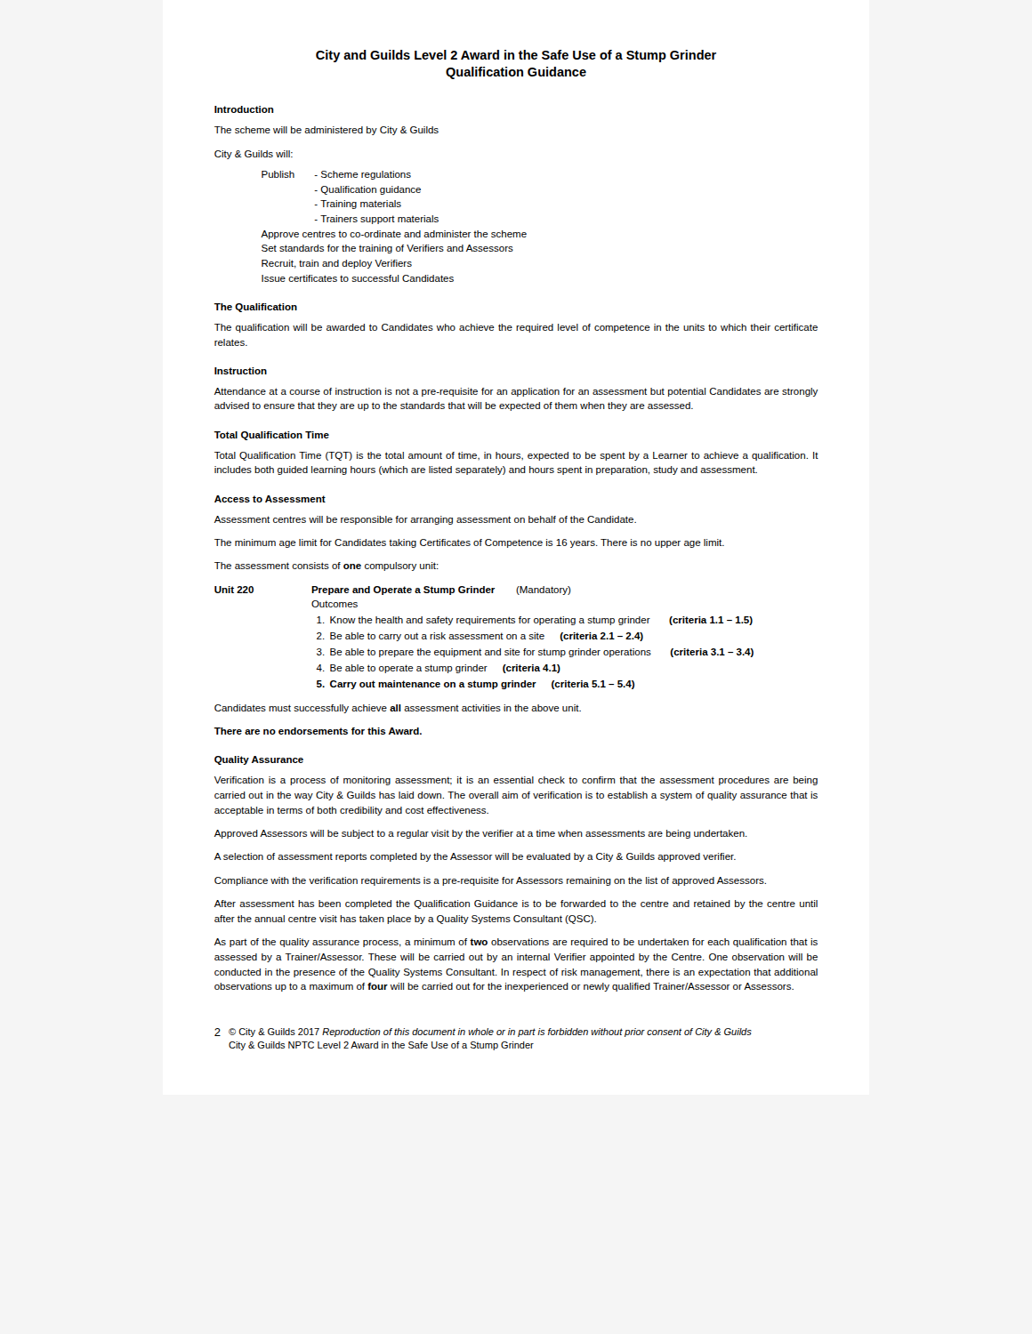City and Guilds Level 2 Award in the Safe Use of a Stump Grinder
Qualification Guidance
Introduction
The scheme will be administered by City & Guilds
City & Guilds will:
Publish
- Scheme regulations
- Qualification guidance
- Training materials
- Trainers support materials
Approve centres to co-ordinate and administer the scheme
Set standards for the training of Verifiers and Assessors
Recruit, train and deploy Verifiers
Issue certificates to successful Candidates
The Qualification
The qualification will be awarded to Candidates who achieve the required level of competence in the units to which their certificate relates.
Instruction
Attendance at a course of instruction is not a pre-requisite for an application for an assessment but potential Candidates are strongly advised to ensure that they are up to the standards that will be expected of them when they are assessed.
Total Qualification Time
Total Qualification Time (TQT) is the total amount of time, in hours, expected to be spent by a Learner to achieve a qualification. It includes both guided learning hours (which are listed separately) and hours spent in preparation, study and assessment.
Access to Assessment
Assessment centres will be responsible for arranging assessment on behalf of the Candidate.
The minimum age limit for Candidates taking Certificates of Competence is 16 years. There is no upper age limit.
The assessment consists of one compulsory unit:
Unit 220
Prepare and Operate a Stump Grinder
(Mandatory)
Outcomes
Know the health and safety requirements for operating a stump grinder (criteria 1.1 – 1.5)
Be able to carry out a risk assessment on a site (criteria 2.1 – 2.4)
Be able to prepare the equipment and site for stump grinder operations (criteria 3.1 – 3.4)
Be able to operate a stump grinder (criteria 4.1)
Carry out maintenance on a stump grinder (criteria 5.1 – 5.4)
Candidates must successfully achieve all assessment activities in the above unit.
There are no endorsements for this Award.
Quality Assurance
Verification is a process of monitoring assessment; it is an essential check to confirm that the assessment procedures are being carried out in the way City & Guilds has laid down. The overall aim of verification is to establish a system of quality assurance that is acceptable in terms of both credibility and cost effectiveness.
Approved Assessors will be subject to a regular visit by the verifier at a time when assessments are being undertaken.
A selection of assessment reports completed by the Assessor will be evaluated by a City & Guilds approved verifier.
Compliance with the verification requirements is a pre-requisite for Assessors remaining on the list of approved Assessors.
After assessment has been completed the Qualification Guidance is to be forwarded to the centre and retained by the centre until after the annual centre visit has taken place by a Quality Systems Consultant (QSC).
As part of the quality assurance process, a minimum of two observations are required to be undertaken for each qualification that is assessed by a Trainer/Assessor. These will be carried out by an internal Verifier appointed by the Centre. One observation will be conducted in the presence of the Quality Systems Consultant. In respect of risk management, there is an expectation that additional observations up to a maximum of four will be carried out for the inexperienced or newly qualified Trainer/Assessor or Assessors.
2
© City & Guilds 2017 Reproduction of this document in whole or in part is forbidden without prior consent of City & Guilds
City & Guilds NPTC Level 2 Award in the Safe Use of a Stump Grinder